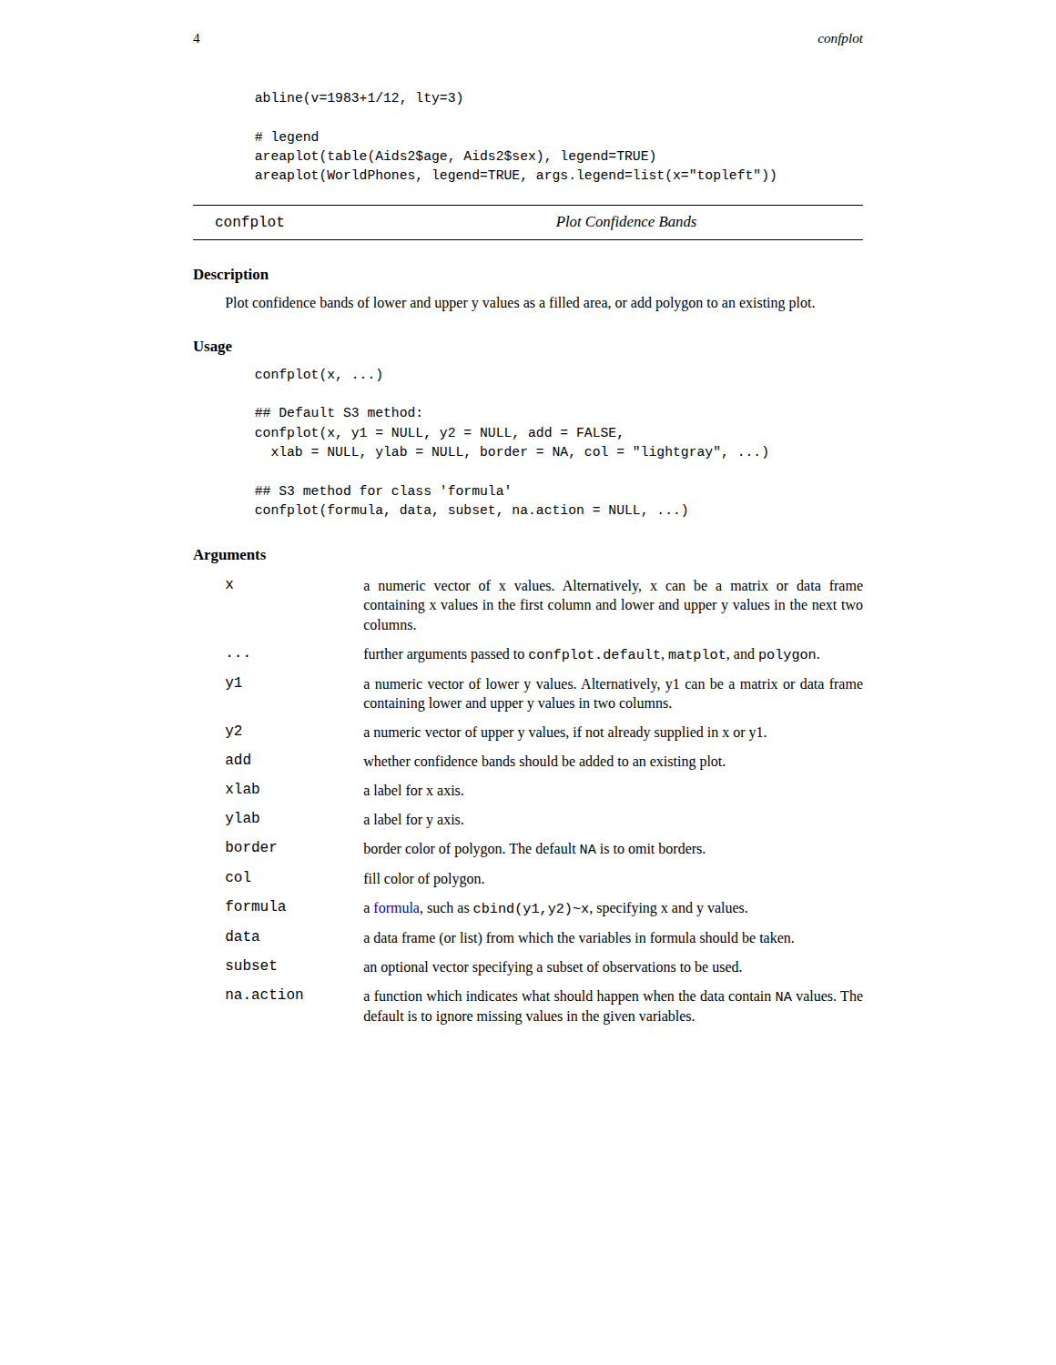4 confplot
    abline(v=1983+1/12, lty=3)

    # legend
    areaplot(table(Aids2$age, Aids2$sex), legend=TRUE)
    areaplot(WorldPhones, legend=TRUE, args.legend=list(x="topleft"))
confplot Plot Confidence Bands
Description
Plot confidence bands of lower and upper y values as a filled area, or add polygon to an existing plot.
Usage
    confplot(x, ...)

    ## Default S3 method:
    confplot(x, y1 = NULL, y2 = NULL, add = FALSE,
      xlab = NULL, ylab = NULL, border = NA, col = "lightgray", ...)

    ## S3 method for class 'formula'
    confplot(formula, data, subset, na.action = NULL, ...)
Arguments
x
a numeric vector of x values. Alternatively, x can be a matrix or data frame containing x values in the first column and lower and upper y values in the next two columns.
...
further arguments passed to confplot.default, matplot, and polygon.
y1
a numeric vector of lower y values. Alternatively, y1 can be a matrix or data frame containing lower and upper y values in two columns.
y2
a numeric vector of upper y values, if not already supplied in x or y1.
add
whether confidence bands should be added to an existing plot.
xlab
a label for x axis.
ylab
a label for y axis.
border
border color of polygon. The default NA is to omit borders.
col
fill color of polygon.
formula
a formula, such as cbind(y1,y2)~x, specifying x and y values.
data
a data frame (or list) from which the variables in formula should be taken.
subset
an optional vector specifying a subset of observations to be used.
na.action
a function which indicates what should happen when the data contain NA values. The default is to ignore missing values in the given variables.